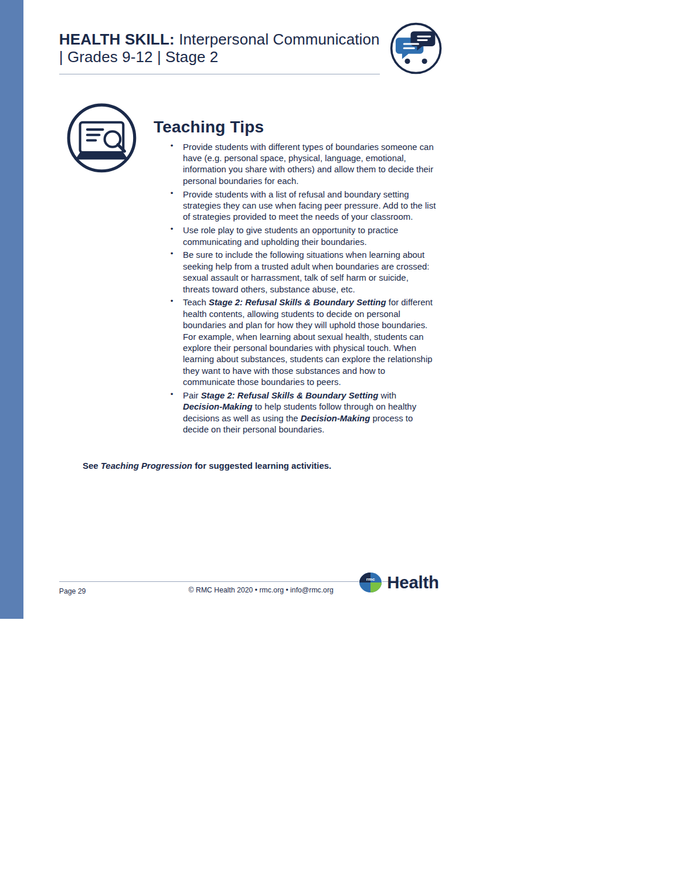HEALTH SKILL: Interpersonal Communication | Grades 9-12 | Stage 2
Teaching Tips
Provide students with different types of boundaries someone can have (e.g. personal space, physical, language, emotional, information you share with others) and allow them to decide their personal boundaries for each.
Provide students with a list of refusal and boundary setting strategies they can use when facing peer pressure. Add to the list of strategies provided to meet the needs of your classroom.
Use role play to give students an opportunity to practice communicating and upholding their boundaries.
Be sure to include the following situations when learning about seeking help from a trusted adult when boundaries are crossed: sexual assault or harrassment, talk of self harm or suicide, threats toward others, substance abuse, etc.
Teach Stage 2: Refusal Skills & Boundary Setting for different health contents, allowing students to decide on personal boundaries and plan for how they will uphold those boundaries. For example, when learning about sexual health, students can explore their personal boundaries with physical touch. When learning about substances, students can explore the relationship they want to have with those substances and how to communicate those boundaries to peers.
Pair Stage 2: Refusal Skills & Boundary Setting with Decision-Making to help students follow through on healthy decisions as well as using the Decision-Making process to decide on their personal boundaries.
See Teaching Progression for suggested learning activities.
Page 29
© RMC Health 2020 • rmc.org • info@rmc.org
rmc Health